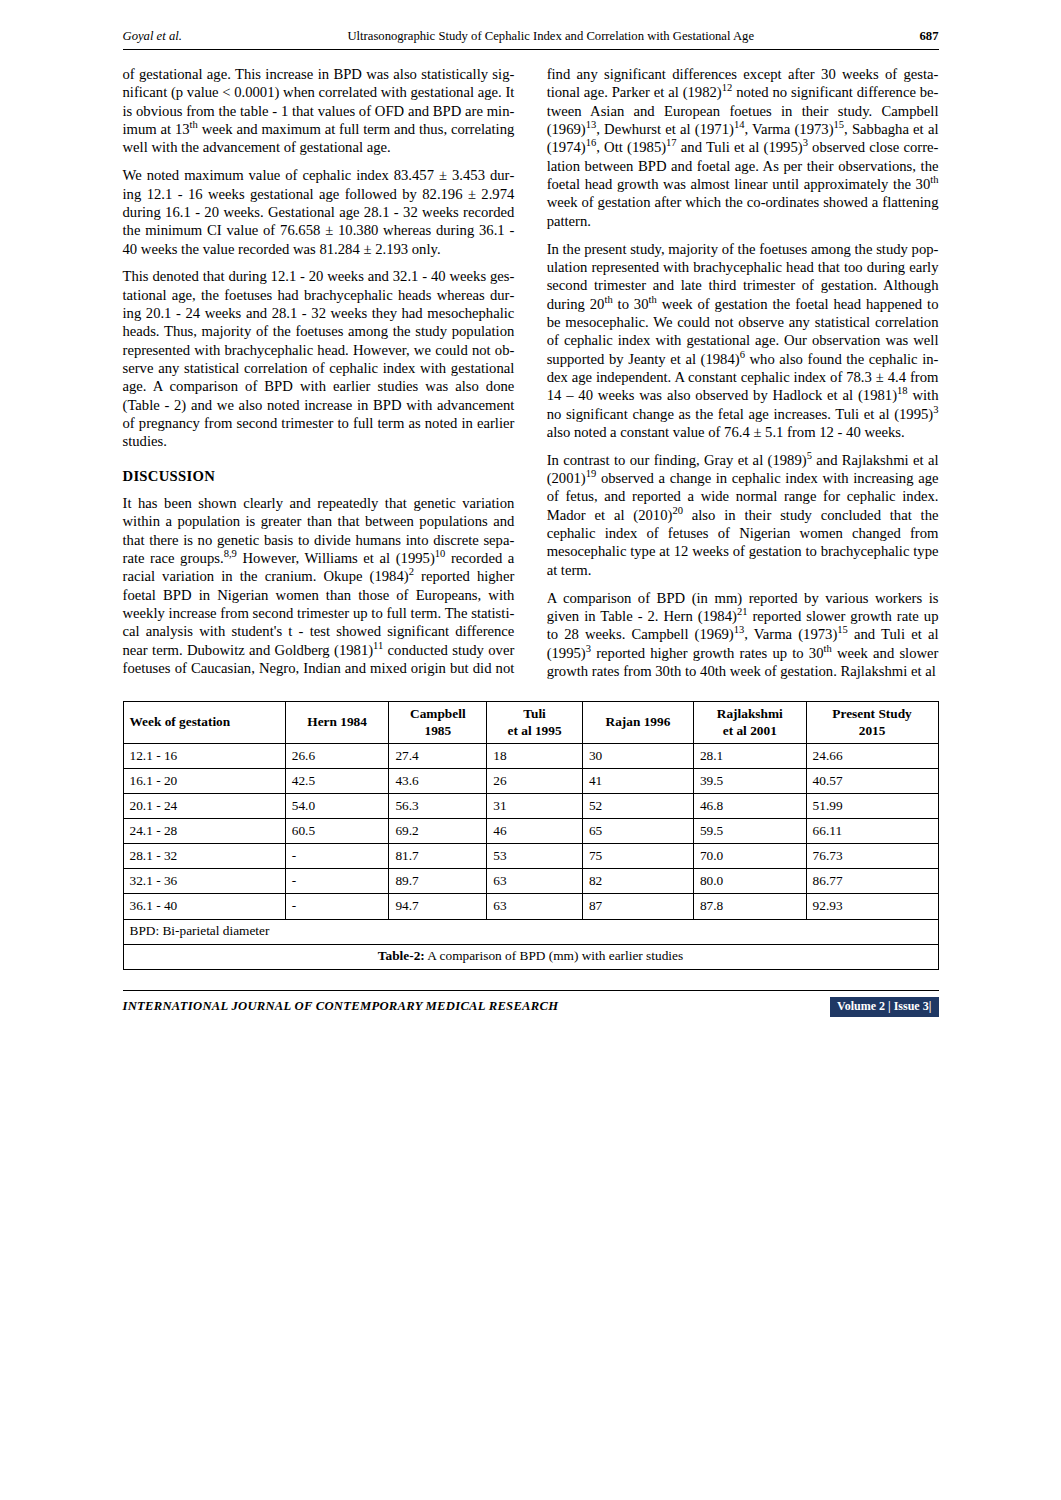Goyal et al. Ultrasonographic Study of Cephalic Index and Correlation with Gestational Age 687
of gestational age. This increase in BPD was also statistically significant (p value < 0.0001) when correlated with gestational age. It is obvious from the table - 1 that values of OFD and BPD are minimum at 13th week and maximum at full term and thus, correlating well with the advancement of gestational age.
We noted maximum value of cephalic index 83.457 ± 3.453 during 12.1 - 16 weeks gestational age followed by 82.196 ± 2.974 during 16.1 - 20 weeks. Gestational age 28.1 - 32 weeks recorded the minimum CI value of 76.658 ± 10.380 whereas during 36.1 - 40 weeks the value recorded was 81.284 ± 2.193 only.
This denoted that during 12.1 - 20 weeks and 32.1 - 40 weeks gestational age, the foetuses had brachycephalic heads whereas during 20.1 - 24 weeks and 28.1 - 32 weeks they had mesochephalic heads. Thus, majority of the foetuses among the study population represented with brachycephalic head. However, we could not observe any statistical correlation of cephalic index with gestational age. A comparison of BPD with earlier studies was also done (Table - 2) and we also noted increase in BPD with advancement of pregnancy from second trimester to full term as noted in earlier studies.
Discussion
It has been shown clearly and repeatedly that genetic variation within a population is greater than that between populations and that there is no genetic basis to divide humans into discrete separate race groups.8,9 However, Williams et al (1995)10 recorded a racial variation in the cranium. Okupe (1984)2 reported higher foetal BPD in Nigerian women than those of Europeans, with weekly increase from second trimester up to full term. The statistical analysis with student's t - test showed significant difference near term. Dubowitz and Goldberg (1981)11 conducted study over foetuses of Caucasian, Negro, Indian and mixed origin but did not find any significant differences except after 30 weeks of gestational age. Parker et al (1982)12 noted no significant difference between Asian and European foetues in their study. Campbell (1969)13, Dewhurst et al (1971)14, Varma (1973)15, Sabbagha et al (1974)16, Ott (1985)17 and Tuli et al (1995)3 observed close correlation between BPD and foetal age. As per their observations, the foetal head growth was almost linear until approximately the 30th week of gestation after which the co-ordinates showed a flattening pattern.
In the present study, majority of the foetuses among the study population represented with brachycephalic head that too during early second trimester and late third trimester of gestation. Although during 20th to 30th week of gestation the foetal head happened to be mesocephalic. We could not observe any statistical correlation of cephalic index with gestational age. Our observation was well supported by Jeanty et al (1984)6 who also found the cephalic index age independent. A constant cephalic index of 78.3 ± 4.4 from 14 – 40 weeks was also observed by Hadlock et al (1981)18 with no significant change as the fetal age increases. Tuli et al (1995)3 also noted a constant value of 76.4 ± 5.1 from 12 - 40 weeks.
In contrast to our finding, Gray et al (1989)5 and Rajlakshmi et al (2001)19 observed a change in cephalic index with increasing age of fetus, and reported a wide normal range for cephalic index. Mador et al (2010)20 also in their study concluded that the cephalic index of fetuses of Nigerian women changed from mesocephalic type at 12 weeks of gestation to brachycephalic type at term.
A comparison of BPD (in mm) reported by various workers is given in Table - 2. Hern (1984)21 reported slower growth rate up to 28 weeks. Campbell (1969)13, Varma (1973)15 and Tuli et al (1995)3 reported higher growth rates up to 30th week and slower growth rates from 30th to 40th week of gestation. Rajlakshmi et al
| Week of gestation | Hern 1984 | Campbell 1985 | Tuli et al 1995 | Rajan 1996 | Rajlakshmi et al 2001 | Present Study 2015 |
| --- | --- | --- | --- | --- | --- | --- |
| 12.1 - 16 | 26.6 | 27.4 | 18 | 30 | 28.1 | 24.66 |
| 16.1 - 20 | 42.5 | 43.6 | 26 | 41 | 39.5 | 40.57 |
| 20.1 - 24 | 54.0 | 56.3 | 31 | 52 | 46.8 | 51.99 |
| 24.1 - 28 | 60.5 | 69.2 | 46 | 65 | 59.5 | 66.11 |
| 28.1 - 32 | - | 81.7 | 53 | 75 | 70.0 | 76.73 |
| 32.1 - 36 | - | 89.7 | 63 | 82 | 80.0 | 86.77 |
| 36.1 - 40 | - | 94.7 | 63 | 87 | 87.8 | 92.93 |
| BPD: Bi-parietal diameter |
| Table-2: A comparison of BPD (mm) with earlier studies |
INTERNATIONAL JOURNAL OF CONTEMPORARY MEDICAL RESEARCH Volume 2 | Issue 3|